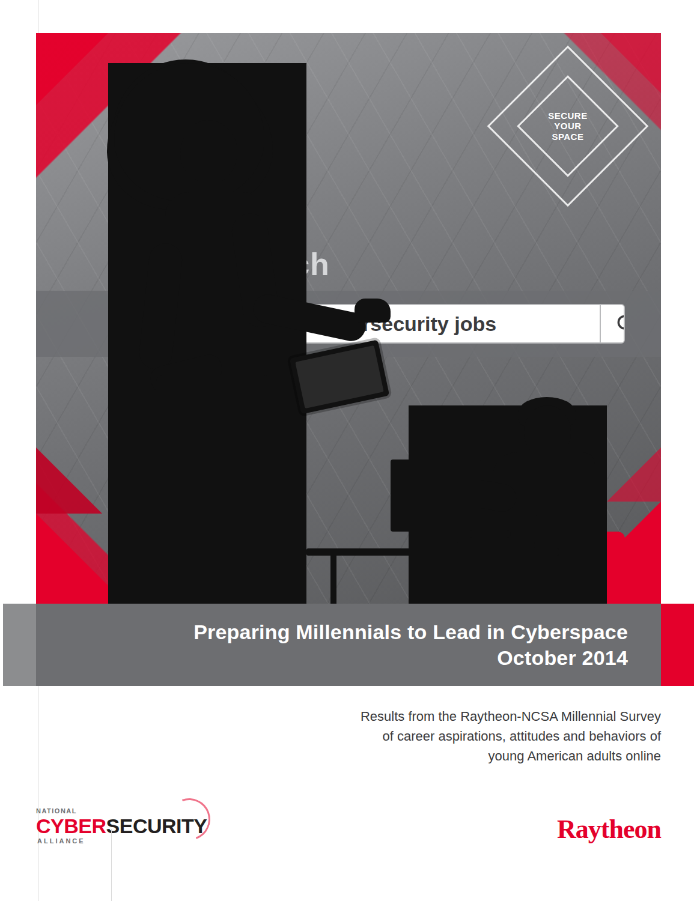Secure
Your
Space
Search
Preparing Millennials to Lead in Cyberspace October 2014
Results from the Raytheon-NCSA Millennial Survey
of career aspirations, attitudes and behaviors of
young American adults online
NATIONAL
CYBER SECURITY
ALLIANCE
Raytheon